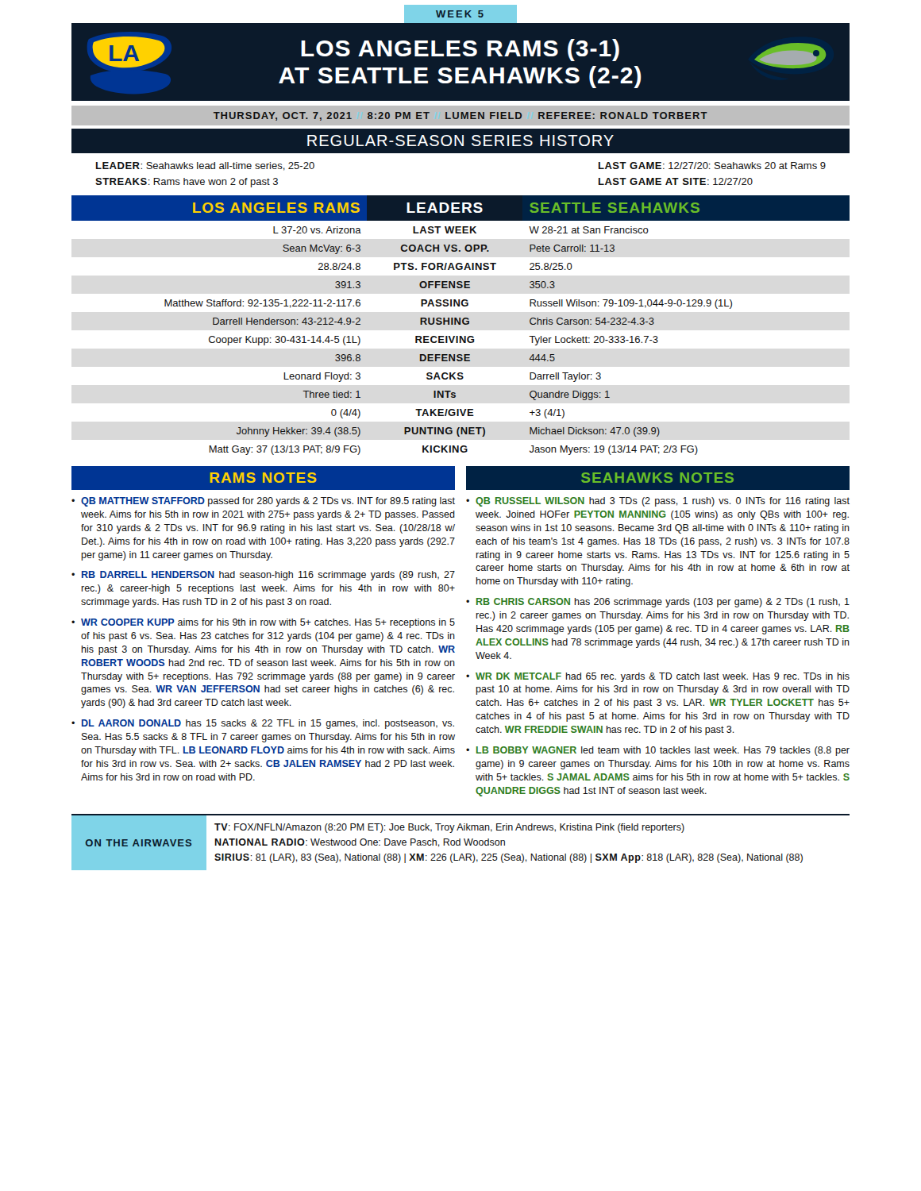WEEK 5
LA
Los Angeles Rams (3-1)
at Seattle Seahawks (2-2)
THURSDAY, OCT. 7, 2021 // 8:20 PM ET // LUMEN FIELD // REFEREE: RONALD TORBERT
Regular-Season Series History
LEADER: Seahawks lead all-time series, 25-20
STREAKS: Rams have won 2 of past 3
LAST GAME: 12/27/20: Seahawks 20 at Rams 9
LAST GAME AT SITE: 12/27/20
| Los Angeles Rams | LEADERS | Seattle Seahawks |
| --- | --- | --- |
| L 37-20 vs. Arizona | LAST WEEK | W 28-21 at San Francisco |
| Sean McVay: 6-3 | COACH VS. OPP. | Pete Carroll: 11-13 |
| 28.8/24.8 | PTS. FOR/AGAINST | 25.8/25.0 |
| 391.3 | OFFENSE | 350.3 |
| Matthew Stafford: 92-135-1,222-11-2-117.6 | PASSING | Russell Wilson: 79-109-1,044-9-0-129.9 (1L) |
| Darrell Henderson: 43-212-4.9-2 | RUSHING | Chris Carson: 54-232-4.3-3 |
| Cooper Kupp: 30-431-14.4-5 (1L) | RECEIVING | Tyler Lockett: 20-333-16.7-3 |
| 396.8 | DEFENSE | 444.5 |
| Leonard Floyd: 3 | SACKS | Darrell Taylor: 3 |
| Three tied: 1 | INTs | Quandre Diggs: 1 |
| 0 (4/4) | TAKE/GIVE | +3 (4/1) |
| Johnny Hekker: 39.4 (38.5) | PUNTING (NET) | Michael Dickson: 47.0 (39.9) |
| Matt Gay: 37 (13/13 PAT; 8/9 FG) | KICKING | Jason Myers: 19 (13/14 PAT; 2/3 FG) |
Rams Notes
QB MATTHEW STAFFORD passed for 280 yards & 2 TDs vs. INT for 89.5 rating last week. Aims for his 5th in row in 2021 with 275+ pass yards & 2+ TD passes. Passed for 310 yards & 2 TDs vs. INT for 96.9 rating in his last start vs. Sea. (10/28/18 w/ Det.). Aims for his 4th in row on road with 100+ rating. Has 3,220 pass yards (292.7 per game) in 11 career games on Thursday.
RB DARRELL HENDERSON had season-high 116 scrimmage yards (89 rush, 27 rec.) & career-high 5 receptions last week. Aims for his 4th in row with 80+ scrimmage yards. Has rush TD in 2 of his past 3 on road.
WR COOPER KUPP aims for his 9th in row with 5+ catches. Has 5+ receptions in 5 of his past 6 vs. Sea. Has 23 catches for 312 yards (104 per game) & 4 rec. TDs in his past 3 on Thursday. Aims for his 4th in row on Thursday with TD catch. WR ROBERT WOODS had 2nd rec. TD of season last week. Aims for his 5th in row on Thursday with 5+ receptions. Has 792 scrimmage yards (88 per game) in 9 career games vs. Sea. WR VAN JEFFERSON had set career highs in catches (6) & rec. yards (90) & had 3rd career TD catch last week.
DL AARON DONALD has 15 sacks & 22 TFL in 15 games, incl. postseason, vs. Sea. Has 5.5 sacks & 8 TFL in 7 career games on Thursday. Aims for his 5th in row on Thursday with TFL. LB LEONARD FLOYD aims for his 4th in row with sack. Aims for his 3rd in row vs. Sea. with 2+ sacks. CB JALEN RAMSEY had 2 PD last week. Aims for his 3rd in row on road with PD.
Seahawks Notes
QB RUSSELL WILSON had 3 TDs (2 pass, 1 rush) vs. 0 INTs for 116 rating last week. Joined HOFer PEYTON MANNING (105 wins) as only QBs with 100+ reg. season wins in 1st 10 seasons. Became 3rd QB all-time with 0 INTs & 110+ rating in each of his team's 1st 4 games. Has 18 TDs (16 pass, 2 rush) vs. 3 INTs for 107.8 rating in 9 career home starts vs. Rams. Has 13 TDs vs. INT for 125.6 rating in 5 career home starts on Thursday. Aims for his 4th in row at home & 6th in row at home on Thursday with 110+ rating.
RB CHRIS CARSON has 206 scrimmage yards (103 per game) & 2 TDs (1 rush, 1 rec.) in 2 career games on Thursday. Aims for his 3rd in row on Thursday with TD. Has 420 scrimmage yards (105 per game) & rec. TD in 4 career games vs. LAR. RB ALEX COLLINS had 78 scrimmage yards (44 rush, 34 rec.) & 17th career rush TD in Week 4.
WR DK METCALF had 65 rec. yards & TD catch last week. Has 9 rec. TDs in his past 10 at home. Aims for his 3rd in row on Thursday & 3rd in row overall with TD catch. Has 6+ catches in 2 of his past 3 vs. LAR. WR TYLER LOCKETT has 5+ catches in 4 of his past 5 at home. Aims for his 3rd in row on Thursday with TD catch. WR FREDDIE SWAIN has rec. TD in 2 of his past 3.
LB BOBBY WAGNER led team with 10 tackles last week. Has 79 tackles (8.8 per game) in 9 career games on Thursday. Aims for his 10th in row at home vs. Rams with 5+ tackles. S JAMAL ADAMS aims for his 5th in row at home with 5+ tackles. S QUANDRE DIGGS had 1st INT of season last week.
On the Airwaves
TV: FOX/NFLN/Amazon (8:20 PM ET): Joe Buck, Troy Aikman, Erin Andrews, Kristina Pink (field reporters)
NATIONAL RADIO: Westwood One: Dave Pasch, Rod Woodson
SIRIUS: 81 (LAR), 83 (Sea), National (88) | XM: 226 (LAR), 225 (Sea), National (88) | SXM App: 818 (LAR), 828 (Sea), National (88)